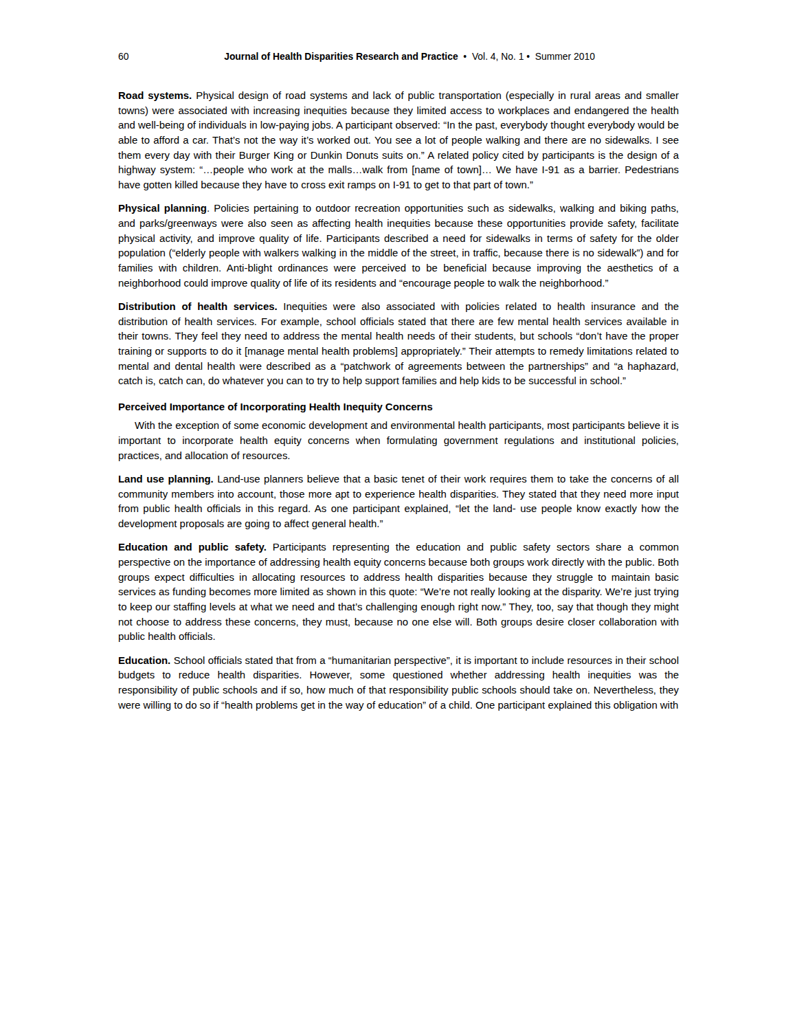60 Journal of Health Disparities Research and Practice • Vol. 4, No. 1 • Summer 2010
Road systems. Physical design of road systems and lack of public transportation (especially in rural areas and smaller towns) were associated with increasing inequities because they limited access to workplaces and endangered the health and well-being of individuals in low-paying jobs. A participant observed: “In the past, everybody thought everybody would be able to afford a car. That’s not the way it’s worked out. You see a lot of people walking and there are no sidewalks. I see them every day with their Burger King or Dunkin Donuts suits on.” A related policy cited by participants is the design of a highway system: “…people who work at the malls…walk from [name of town]… We have I-91 as a barrier. Pedestrians have gotten killed because they have to cross exit ramps on I-91 to get to that part of town.”
Physical planning. Policies pertaining to outdoor recreation opportunities such as sidewalks, walking and biking paths, and parks/greenways were also seen as affecting health inequities because these opportunities provide safety, facilitate physical activity, and improve quality of life. Participants described a need for sidewalks in terms of safety for the older population (“elderly people with walkers walking in the middle of the street, in traffic, because there is no sidewalk”) and for families with children. Anti-blight ordinances were perceived to be beneficial because improving the aesthetics of a neighborhood could improve quality of life of its residents and “encourage people to walk the neighborhood.”
Distribution of health services. Inequities were also associated with policies related to health insurance and the distribution of health services. For example, school officials stated that there are few mental health services available in their towns. They feel they need to address the mental health needs of their students, but schools “don’t have the proper training or supports to do it [manage mental health problems] appropriately.” Their attempts to remedy limitations related to mental and dental health were described as a “patchwork of agreements between the partnerships” and “a haphazard, catch is, catch can, do whatever you can to try to help support families and help kids to be successful in school.”
Perceived Importance of Incorporating Health Inequity Concerns
With the exception of some economic development and environmental health participants, most participants believe it is important to incorporate health equity concerns when formulating government regulations and institutional policies, practices, and allocation of resources.
Land use planning. Land-use planners believe that a basic tenet of their work requires them to take the concerns of all community members into account, those more apt to experience health disparities. They stated that they need more input from public health officials in this regard. As one participant explained, “let the land- use people know exactly how the development proposals are going to affect general health.”
Education and public safety. Participants representing the education and public safety sectors share a common perspective on the importance of addressing health equity concerns because both groups work directly with the public. Both groups expect difficulties in allocating resources to address health disparities because they struggle to maintain basic services as funding becomes more limited as shown in this quote: “We’re not really looking at the disparity. We’re just trying to keep our staffing levels at what we need and that’s challenging enough right now.” They, too, say that though they might not choose to address these concerns, they must, because no one else will. Both groups desire closer collaboration with public health officials.
Education. School officials stated that from a “humanitarian perspective”, it is important to include resources in their school budgets to reduce health disparities. However, some questioned whether addressing health inequities was the responsibility of public schools and if so, how much of that responsibility public schools should take on. Nevertheless, they were willing to do so if “health problems get in the way of education” of a child. One participant explained this obligation with